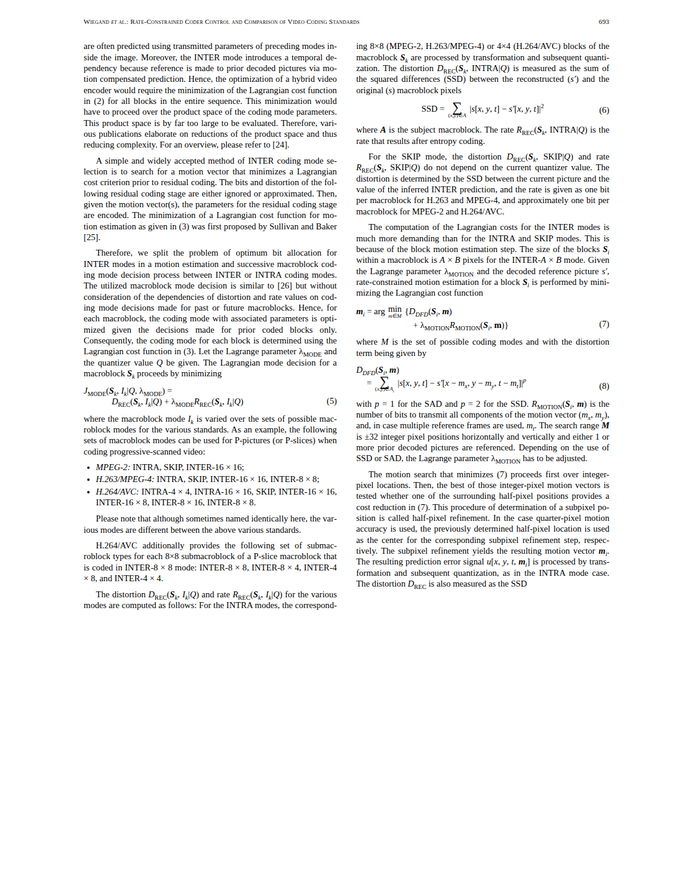Wiegand et al.: Rate-Constrained Coder Control and Comparison of Video Coding Standards
693
are often predicted using transmitted parameters of preceding modes inside the image. Moreover, the INTER mode introduces a temporal dependency because reference is made to prior decoded pictures via motion compensated prediction. Hence, the optimization of a hybrid video encoder would require the minimization of the Lagrangian cost function in (2) for all blocks in the entire sequence. This minimization would have to proceed over the product space of the coding mode parameters. This product space is by far too large to be evaluated. Therefore, various publications elaborate on reductions of the product space and thus reducing complexity. For an overview, please refer to [24].
A simple and widely accepted method of INTER coding mode selection is to search for a motion vector that minimizes a Lagrangian cost criterion prior to residual coding. The bits and distortion of the following residual coding stage are either ignored or approximated. Then, given the motion vector(s), the parameters for the residual coding stage are encoded. The minimization of a Lagrangian cost function for motion estimation as given in (3) was first proposed by Sullivan and Baker [25].
Therefore, we split the problem of optimum bit allocation for INTER modes in a motion estimation and successive macroblock coding mode decision process between INTER or INTRA coding modes. The utilized macroblock mode decision is similar to [26] but without consideration of the dependencies of distortion and rate values on coding mode decisions made for past or future macroblocks. Hence, for each macroblock, the coding mode with associated parameters is optimized given the decisions made for prior coded blocks only. Consequently, the coding mode for each block is determined using the Lagrangian cost function in (3). Let the Lagrange parameter λMODE and the quantizer value Q be given. The Lagrangian mode decision for a macroblock Sk proceeds by minimizing
JMODE(Sk, Ik|Q, λMODE) =
DREC(Sk, Ik|Q) + λMODERREC(Sk, Ik|Q) (5)
where the macroblock mode Ik is varied over the sets of possible macroblock modes for the various standards. As an example, the following sets of macroblock modes can be used for P-pictures (or P-slices) when coding progressive-scanned video:
MPEG-2: INTRA, SKIP, INTER-16 × 16;
H.263/MPEG-4: INTRA, SKIP, INTER-16 × 16, INTER-8 × 8;
H.264/AVC: INTRA-4 × 4, INTRA-16 × 16, SKIP, INTER-16 × 16, INTER-16 × 8, INTER-8 × 16, INTER-8 × 8.
Please note that although sometimes named identically here, the various modes are different between the above various standards.
H.264/AVC additionally provides the following set of submacroblock types for each 8×8 submacroblock of a P-slice macroblock that is coded in INTER-8 × 8 mode: INTER-8 × 8, INTER-8 × 4, INTER-4 × 8, and INTER-4 × 4.
The distortion DREC(Sk, Ik|Q) and rate RREC(Sk, Ik|Q) for the various modes are computed as follows: For the INTRA modes, the corresponding 8×8 (MPEG-2, H.263/MPEG-4) or 4×4 (H.264/AVC) blocks of the macroblock Sk are processed by transformation and subsequent quantization. The distortion DREC(Sk, INTRA|Q) is measured as the sum of the squared differences (SSD) between the reconstructed (s′) and the original (s) macroblock pixels
SSD = ∑(x,y)∈A |s[x, y, t] − s′[x, y, t]|2 (6)
where A is the subject macroblock. The rate RREC(Sk, INTRA|Q) is the rate that results after entropy coding.
For the SKIP mode, the distortion DREC(Sk, SKIP|Q) and rate RREC(Sk, SKIP|Q) do not depend on the current quantizer value. The distortion is determined by the SSD between the current picture and the value of the inferred INTER prediction, and the rate is given as one bit per macroblock for H.263 and MPEG-4, and approximately one bit per macroblock for MPEG-2 and H.264/AVC.
The computation of the Lagrangian costs for the INTER modes is much more demanding than for the INTRA and SKIP modes. This is because of the block motion estimation step. The size of the blocks Si within a macroblock is A × B pixels for the INTER-A × B mode. Given the Lagrange parameter λMOTION and the decoded reference picture s′, rate-constrained motion estimation for a block Si is performed by minimizing the Lagrangian cost function
mi = arg minm∈M {DDFD(Si, m)
+ λMOTIONRMOTION(Si, m)} (7)
where M is the set of possible coding modes and with the distortion term being given by
DDFD(Si, m)
= ∑(x,y)∈Ai |s[x, y, t] − s′[x − mx, y − my, t − mt]|p (8)
with p = 1 for the SAD and p = 2 for the SSD. RMOTION(Si, m) is the number of bits to transmit all components of the motion vector (mx, my), and, in case multiple reference frames are used, mt. The search range M is ±32 integer pixel positions horizontally and vertically and either 1 or more prior decoded pictures are referenced. Depending on the use of SSD or SAD, the Lagrange parameter λMOTION has to be adjusted.
The motion search that minimizes (7) proceeds first over integer-pixel locations. Then, the best of those integer-pixel motion vectors is tested whether one of the surrounding half-pixel positions provides a cost reduction in (7). This procedure of determination of a subpixel position is called half-pixel refinement. In the case quarter-pixel motion accuracy is used, the previously determined half-pixel location is used as the center for the corresponding subpixel refinement step, respectively. The subpixel refinement yields the resulting motion vector mi. The resulting prediction error signal u[x, y, t, mi] is processed by transformation and subsequent quantization, as in the INTRA mode case. The distortion DREC is also measured as the SSD